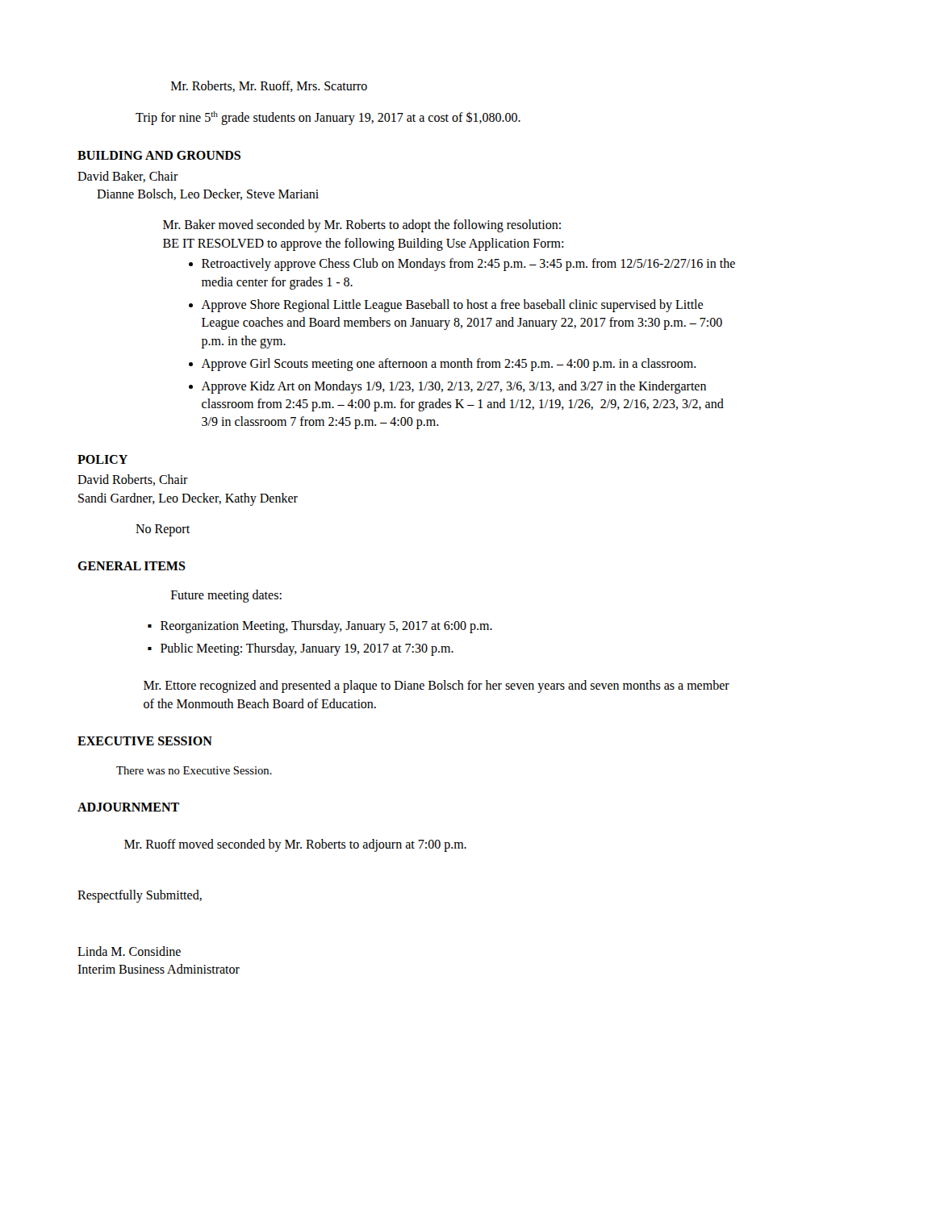Mr. Roberts, Mr. Ruoff, Mrs. Scaturro
Trip for nine 5th grade students on January 19, 2017 at a cost of $1,080.00.
BUILDING AND GROUNDS
David Baker, Chair
Dianne Bolsch, Leo Decker, Steve Mariani
Mr. Baker moved seconded by Mr. Roberts to adopt the following resolution:
BE IT RESOLVED to approve the following Building Use Application Form:
Retroactively approve Chess Club on Mondays from 2:45 p.m. – 3:45 p.m. from 12/5/16-2/27/16 in the media center for grades 1 - 8.
Approve Shore Regional Little League Baseball to host a free baseball clinic supervised by Little League coaches and Board members on January 8, 2017 and January 22, 2017 from 3:30 p.m. – 7:00 p.m. in the gym.
Approve Girl Scouts meeting one afternoon a month from 2:45 p.m. – 4:00 p.m. in a classroom.
Approve Kidz Art on Mondays 1/9, 1/23, 1/30, 2/13, 2/27, 3/6, 3/13, and 3/27 in the Kindergarten classroom from 2:45 p.m. – 4:00 p.m. for grades K – 1 and 1/12, 1/19, 1/26, 2/9, 2/16, 2/23, 3/2, and 3/9 in classroom 7 from 2:45 p.m. – 4:00 p.m.
POLICY
David Roberts, Chair
Sandi Gardner, Leo Decker, Kathy Denker
No Report
GENERAL ITEMS
Future meeting dates:
Reorganization Meeting, Thursday, January 5, 2017 at 6:00 p.m.
Public Meeting: Thursday, January 19, 2017 at 7:30 p.m.
Mr. Ettore recognized and presented a plaque to Diane Bolsch for her seven years and seven months as a member of the Monmouth Beach Board of Education.
EXECUTIVE SESSION
There was no Executive Session.
ADJOURNMENT
Mr. Ruoff moved seconded by Mr. Roberts to adjourn at 7:00 p.m.
Respectfully Submitted,
Linda M. Considine
Interim Business Administrator